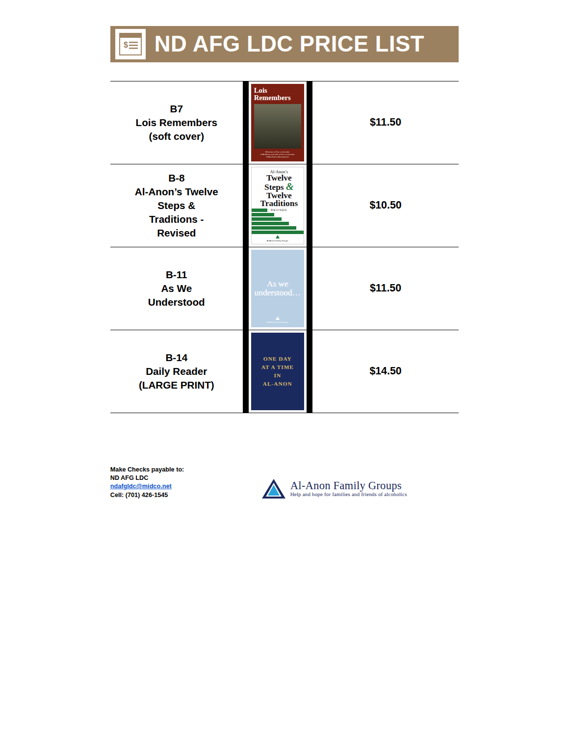$
ND AFG LDC PRICE LIST
| B7 Lois Remembers (soft cover) | Lois Remembers Memoirs of the co-founder of Al-Anon and wife of the co-founder of Alcoholics Anonymous | $11.50 |
| B-8 Al-Anon’s Twelve Steps & Traditions - Revised | Al-Anon’s Twelve Steps & Twelve Traditions REVISED Al-Anon Family Groups | $10.50 |
| B-11 As We Understood | As we understood… Al-Anon Family Groups | $11.50 |
| B-14 Daily Reader (LARGE PRINT) | ONE DAY AT A TIME IN AL-ANON | $14.50 |
Make Checks payable to:
ND AFG LDC
ndafgldc@midco.net
Cell: (701) 426-1545
Al-Anon Family Groups
Help and hope for families and friends of alcoholics